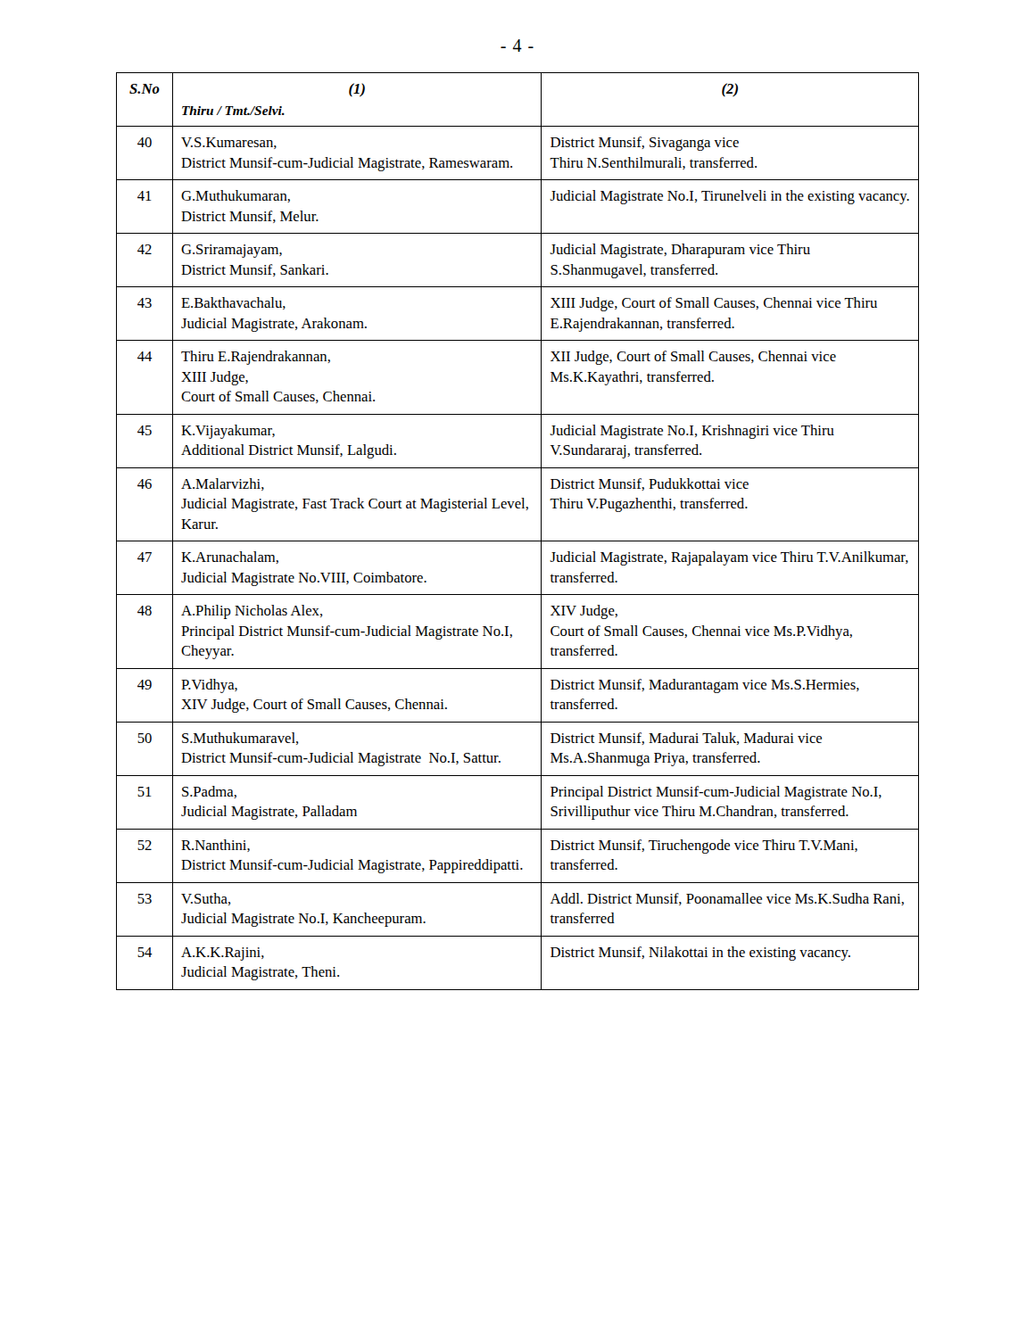- 4 -
| S.No | (1) Thiru / Tmt./Selvi. | (2) |
| --- | --- | --- |
| 40 | V.S.Kumaresan, District Munsif-cum-Judicial Magistrate, Rameswaram. | District Munsif, Sivaganga vice Thiru N.Senthilmurali, transferred. |
| 41 | G.Muthukumaran, District Munsif, Melur. | Judicial Magistrate No.I, Tirunelveli in the existing vacancy. |
| 42 | G.Sriramajayam, District Munsif, Sankari. | Judicial Magistrate, Dharapuram vice Thiru S.Shanmugavel, transferred. |
| 43 | E.Bakthavachalu, Judicial Magistrate, Arakonam. | XIII Judge, Court of Small Causes, Chennai vice Thiru E.Rajendrakannan, transferred. |
| 44 | Thiru E.Rajendrakannan, XIII Judge, Court of Small Causes, Chennai. | XII Judge, Court of Small Causes, Chennai vice Ms.K.Kayathri, transferred. |
| 45 | K.Vijayakumar, Additional District Munsif, Lalgudi. | Judicial Magistrate No.I, Krishnagiri vice Thiru V.Sundararaj, transferred. |
| 46 | A.Malarvizhi, Judicial Magistrate, Fast Track Court at Magisterial Level, Karur. | District Munsif, Pudukkottai vice Thiru V.Pugazhenthi, transferred. |
| 47 | K.Arunachalam, Judicial Magistrate No.VIII, Coimbatore. | Judicial Magistrate, Rajapalayam vice Thiru T.V.Anilkumar, transferred. |
| 48 | A.Philip Nicholas Alex, Principal District Munsif-cum-Judicial Magistrate No.I, Cheyyar. | XIV Judge, Court of Small Causes, Chennai vice Ms.P.Vidhya, transferred. |
| 49 | P.Vidhya, XIV Judge, Court of Small Causes, Chennai. | District Munsif, Madurantagam vice Ms.S.Hermies, transferred. |
| 50 | S.Muthukumaravel, District Munsif-cum-Judicial Magistrate No.I, Sattur. | District Munsif, Madurai Taluk, Madurai vice Ms.A.Shanmuga Priya, transferred. |
| 51 | S.Padma, Judicial Magistrate, Palladam | Principal District Munsif-cum-Judicial Magistrate No.I, Srivilliputhur vice Thiru M.Chandran, transferred. |
| 52 | R.Nanthini, District Munsif-cum-Judicial Magistrate, Pappireddipatti. | District Munsif, Tiruchengode vice Thiru T.V.Mani, transferred. |
| 53 | V.Sutha, Judicial Magistrate No.I, Kancheepuram. | Addl. District Munsif, Poonamallee vice Ms.K.Sudha Rani, transferred |
| 54 | A.K.K.Rajini, Judicial Magistrate, Theni. | District Munsif, Nilakottai in the existing vacancy. |